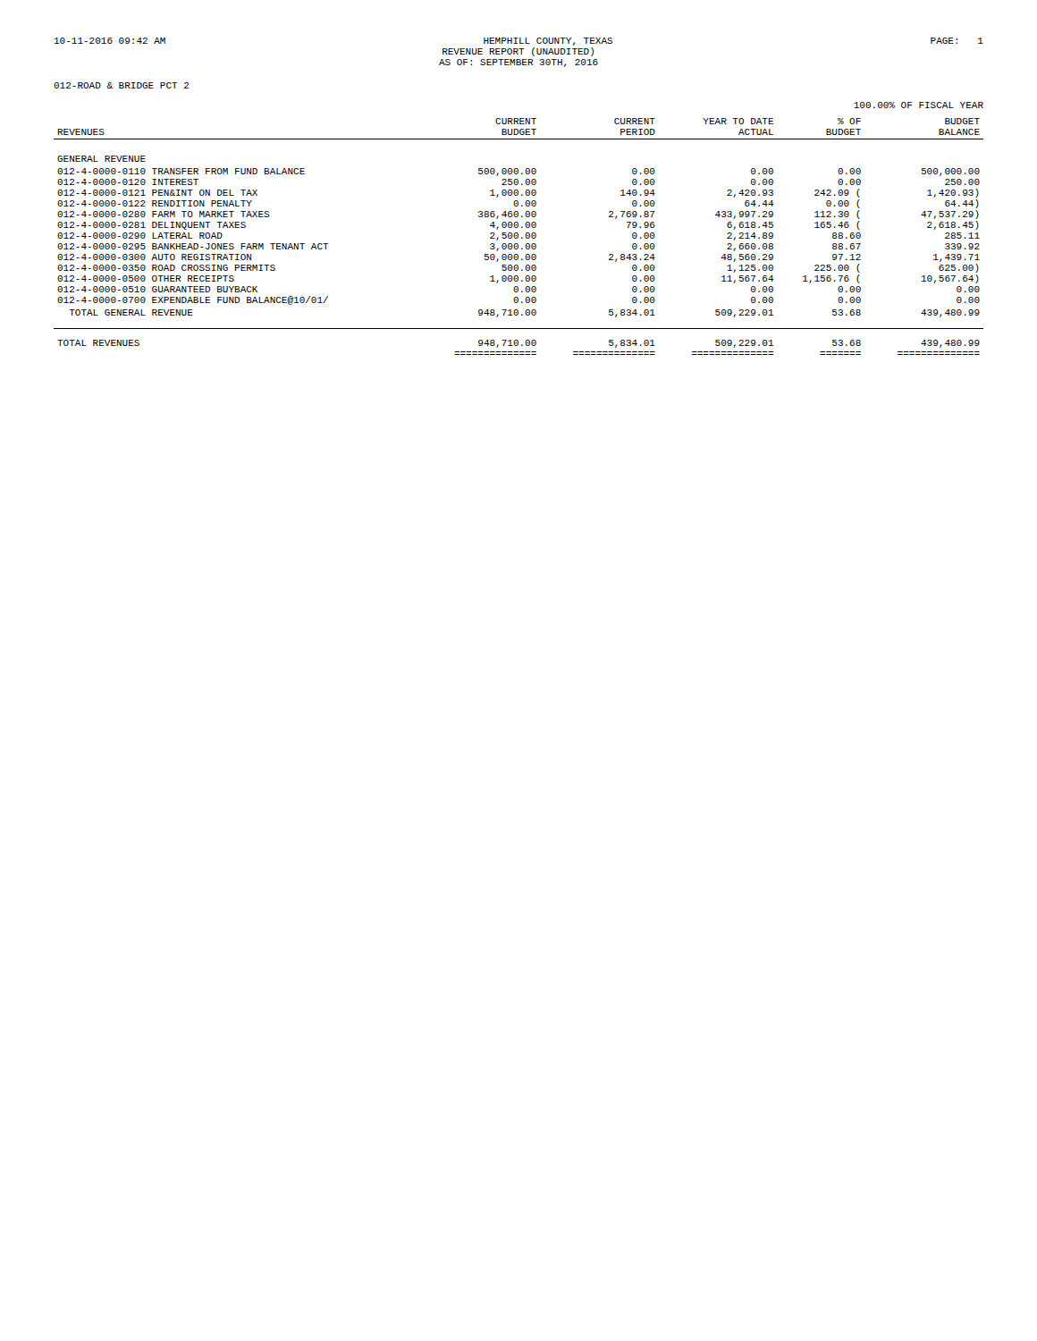10-11-2016 09:42 AM HEMPHILL COUNTY, TEXAS PAGE: 1
REVENUE REPORT (UNAUDITED)
AS OF: SEPTEMBER 30TH, 2016
012-ROAD & BRIDGE PCT 2
100.00% OF FISCAL YEAR
| REVENUES | CURRENT BUDGET | CURRENT PERIOD | YEAR TO DATE ACTUAL | % OF BUDGET | BUDGET BALANCE |
| --- | --- | --- | --- | --- | --- |
| GENERAL REVENUE | |
| 012-4-0000-0110 TRANSFER FROM FUND BALANCE | 500,000.00 | 0.00 | 0.00 | 0.00 | 500,000.00 |
| 012-4-0000-0120 INTEREST | 250.00 | 0.00 | 0.00 | 0.00 | 250.00 |
| 012-4-0000-0121 PEN&INT ON DEL TAX | 1,000.00 | 140.94 | 2,420.93 | 242.09 ( | 1,420.93) |
| 012-4-0000-0122 RENDITION PENALTY | 0.00 | 0.00 | 64.44 | 0.00 ( | 64.44) |
| 012-4-0000-0280 FARM TO MARKET TAXES | 386,460.00 | 2,769.87 | 433,997.29 | 112.30 ( | 47,537.29) |
| 012-4-0000-0281 DELINQUENT TAXES | 4,000.00 | 79.96 | 6,618.45 | 165.46 ( | 2,618.45) |
| 012-4-0000-0290 LATERAL ROAD | 2,500.00 | 0.00 | 2,214.89 | 88.60 | 285.11 |
| 012-4-0000-0295 BANKHEAD-JONES FARM TENANT ACT | 3,000.00 | 0.00 | 2,660.08 | 88.67 | 339.92 |
| 012-4-0000-0300 AUTO REGISTRATION | 50,000.00 | 2,843.24 | 48,560.29 | 97.12 | 1,439.71 |
| 012-4-0000-0350 ROAD CROSSING PERMITS | 500.00 | 0.00 | 1,125.00 | 225.00 ( | 625.00) |
| 012-4-0000-0500 OTHER RECEIPTS | 1,000.00 | 0.00 | 11,567.64 | 1,156.76 ( | 10,567.64) |
| 012-4-0000-0510 GUARANTEED BUYBACK | 0.00 | 0.00 | 0.00 | 0.00 | 0.00 |
| 012-4-0000-0700 EXPENDABLE FUND BALANCE@10/01/ | 0.00 | 0.00 | 0.00 | 0.00 | 0.00 |
| TOTAL GENERAL REVENUE | 948,710.00 | 5,834.01 | 509,229.01 | 53.68 | 439,480.99 |
| TOTAL REVENUES | 948,710.00 | 5,834.01 | 509,229.01 | 53.68 | 439,480.99 |
| | ============== | ============== | ============== | ======= | ============== |